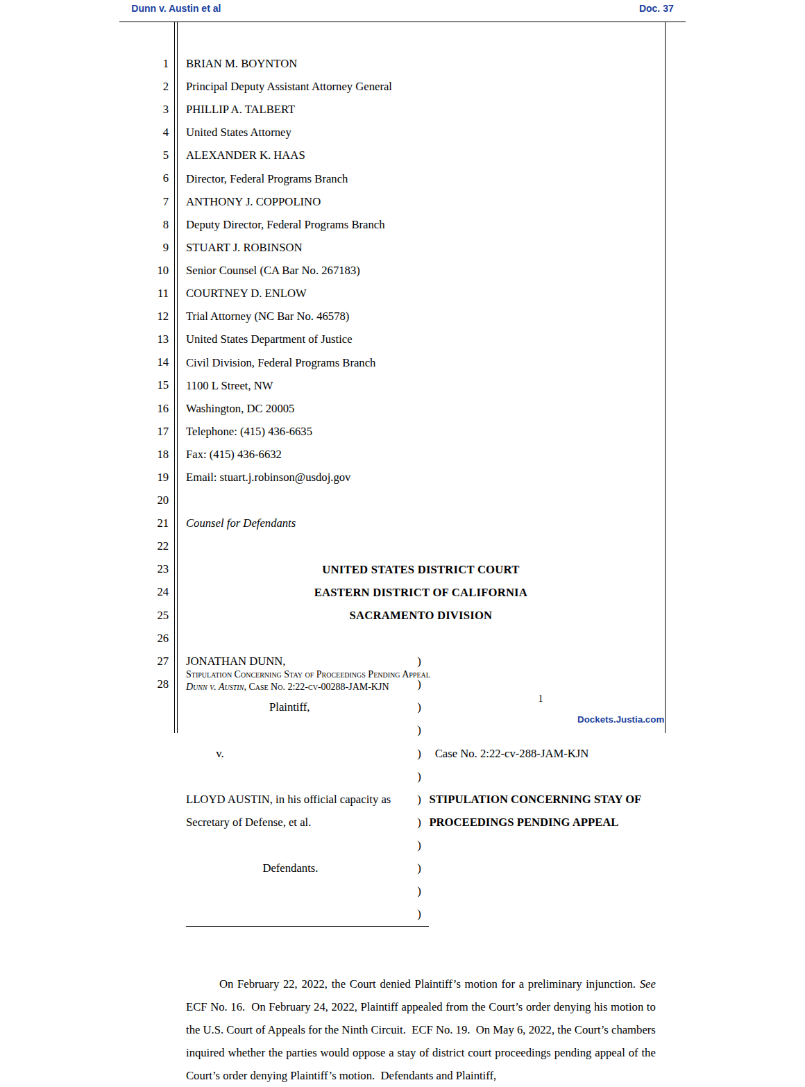Dunn v. Austin et al Doc. 37
1
2
3
4
5
6
7
8
9
10
11
12
13
14
15
16
17
18
19
20
21
22
23
24
25
26
27
28
BRIAN M. BOYNTON
Principal Deputy Assistant Attorney General
PHILLIP A. TALBERT
United States Attorney
ALEXANDER K. HAAS
Director, Federal Programs Branch
ANTHONY J. COPPOLINO
Deputy Director, Federal Programs Branch
STUART J. ROBINSON
Senior Counsel (CA Bar No. 267183)
COURTNEY D. ENLOW
Trial Attorney (NC Bar No. 46578)
United States Department of Justice
Civil Division, Federal Programs Branch
1100 L Street, NW
Washington, DC 20005
Telephone: (415) 436-6635
Fax: (415) 436-6632
Email: stuart.j.robinson@usdoj.gov
Counsel for Defendants
UNITED STATES DISTRICT COURT
EASTERN DISTRICT OF CALIFORNIA
SACRAMENTO DIVISION
| JONATHAN DUNN, | ) | |
| | ) | |
| Plaintiff, | ) | |
| | ) | |
| v. | ) | Case No. 2:22-cv-288-JAM-KJN |
| | ) | |
| LLOYD AUSTIN, in his official capacity as | ) | STIPULATION CONCERNING STAY OF |
| Secretary of Defense, et al. | ) | PROCEEDINGS PENDING APPEAL |
| | ) | |
| Defendants. | ) | |
| | ) | |
| | ) | |
On February 22, 2022, the Court denied Plaintiff’s motion for a preliminary injunction. See ECF No. 16. On February 24, 2022, Plaintiff appealed from the Court’s order denying his motion to the U.S. Court of Appeals for the Ninth Circuit. ECF No. 19. On May 6, 2022, the Court’s chambers inquired whether the parties would oppose a stay of district court proceedings pending appeal of the Court’s order denying Plaintiff’s motion. Defendants and Plaintiff,
Stipulation Concerning Stay of Proceedings Pending Appeal
Dunn v. Austin, Case No. 2:22-cv-00288-JAM-KJN
1
Dockets.Justia.com